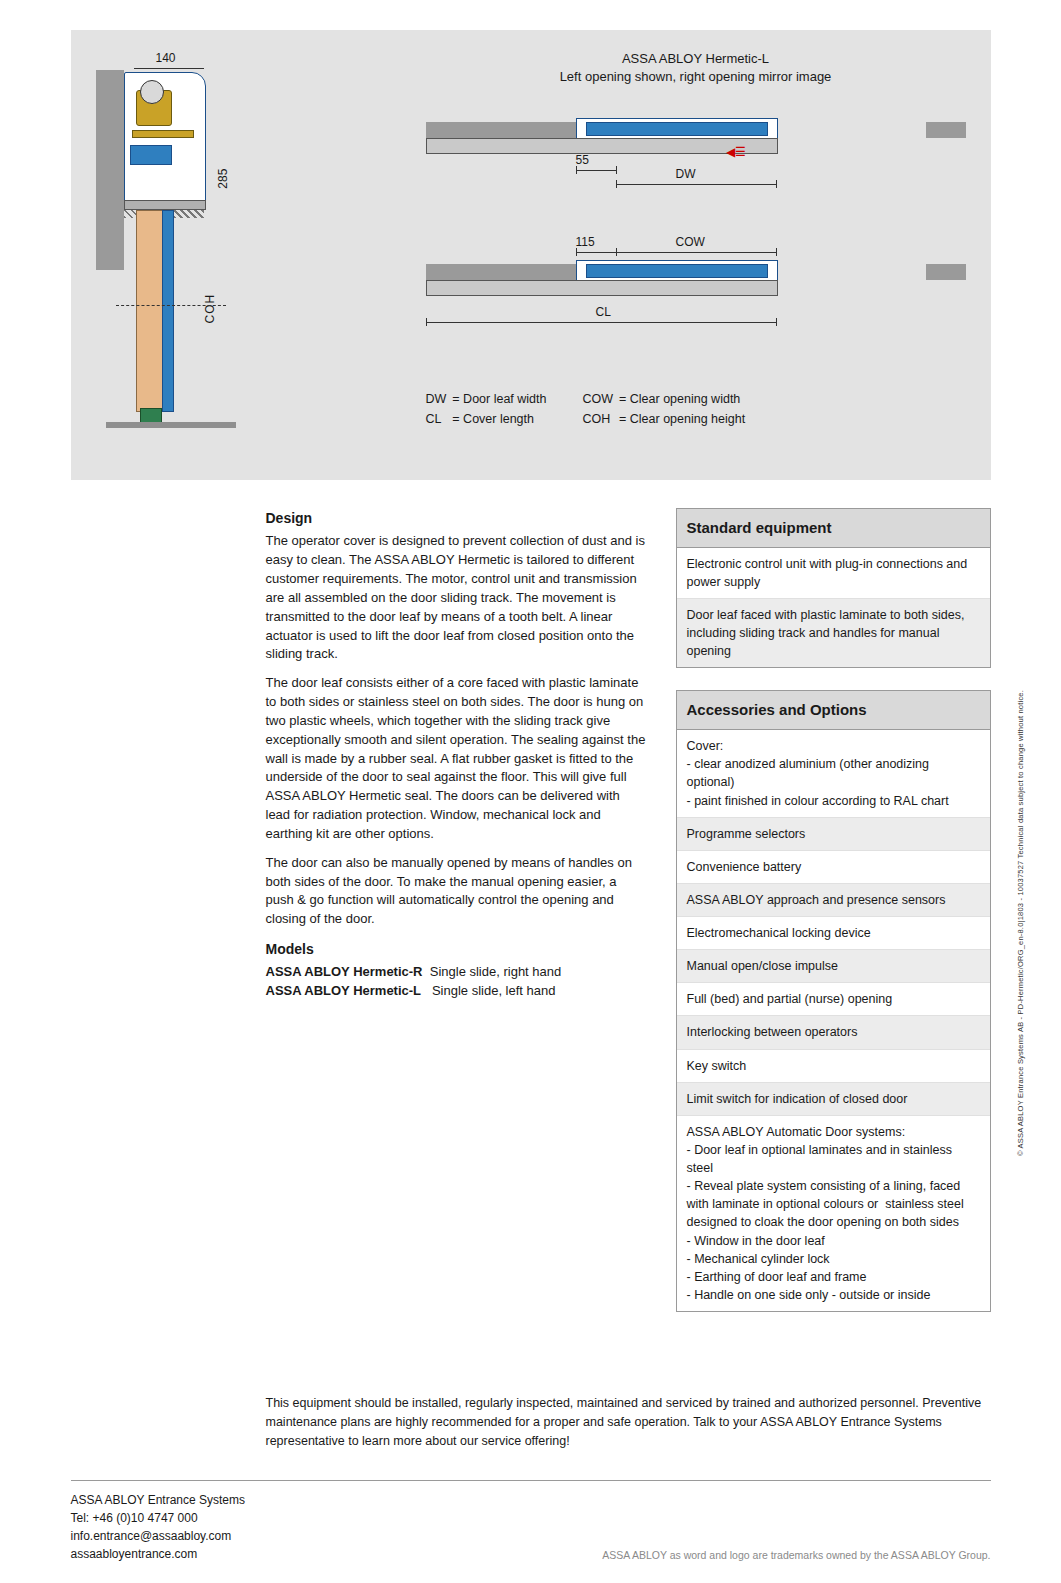140
285
COH
ASSA ABLOY Hermetic-L
Left opening shown, right opening mirror image
55
DW
◀☰
115
COW
CL
| DW | = Door leaf width | COW | = Clear opening width |
| CL | = Cover length | COH | = Clear opening height |
Design
The operator cover is designed to prevent collection of dust and is easy to clean. The ASSA ABLOY Hermetic is tailored to different customer requirements. The motor, control unit and transmission are all assembled on the door sliding track. The movement is transmitted to the door leaf by means of a tooth belt. A linear actuator is used to lift the door leaf from closed position onto the sliding track.
The door leaf consists either of a core faced with plastic laminate to both sides or stainless steel on both sides. The door is hung on two plastic wheels, which together with the sliding track give exceptionally smooth and silent operation. The sealing against the wall is made by a rubber seal. A flat rubber gasket is fitted to the underside of the door to seal against the floor. This will give full ASSA ABLOY Hermetic seal. The doors can be delivered with lead for radiation protection. Window, mechanical lock and earthing kit are other options.
The door can also be manually opened by means of handles on both sides of the door. To make the manual opening easier, a push & go function will automatically control the opening and closing of the door.
Models
ASSA ABLOY Hermetic-R Single slide, right hand
ASSA ABLOY Hermetic-L Single slide, left hand
Standard equipment
Electronic control unit with plug-in connections and power supply
Door leaf faced with plastic laminate to both sides, including sliding track and handles for manual opening
Accessories and Options
Cover:
- clear anodized aluminium (other anodizing optional)
- paint finished in colour according to RAL chart
Programme selectors
Convenience battery
ASSA ABLOY approach and presence sensors
Electromechanical locking device
Manual open/close impulse
Full (bed) and partial (nurse) opening
Interlocking between operators
Key switch
Limit switch for indication of closed door
ASSA ABLOY Automatic Door systems:
- Door leaf in optional laminates and in stainless steel
- Reveal plate system consisting of a lining, faced with laminate in optional colours or stainless steel designed to cloak the door opening on both sides
- Window in the door leaf
- Mechanical cylinder lock
- Earthing of door leaf and frame
- Handle on one side only - outside or inside
© ASSA ABLOY Entrance Systems AB - PD-Hermetic/ORG_en-8.0|1803 - 10037527 Technical data subject to change without notice.
This equipment should be installed, regularly inspected, maintained and serviced by trained and authorized personnel. Preventive maintenance plans are highly recommended for a proper and safe operation. Talk to your ASSA ABLOY Entrance Systems representative to learn more about our service offering!
ASSA ABLOY Entrance Systems
Tel: +46 (0)10 4747 000
info.entrance@assaabloy.com
assaabloyentrance.com
ASSA ABLOY as word and logo are trademarks owned by the ASSA ABLOY Group.